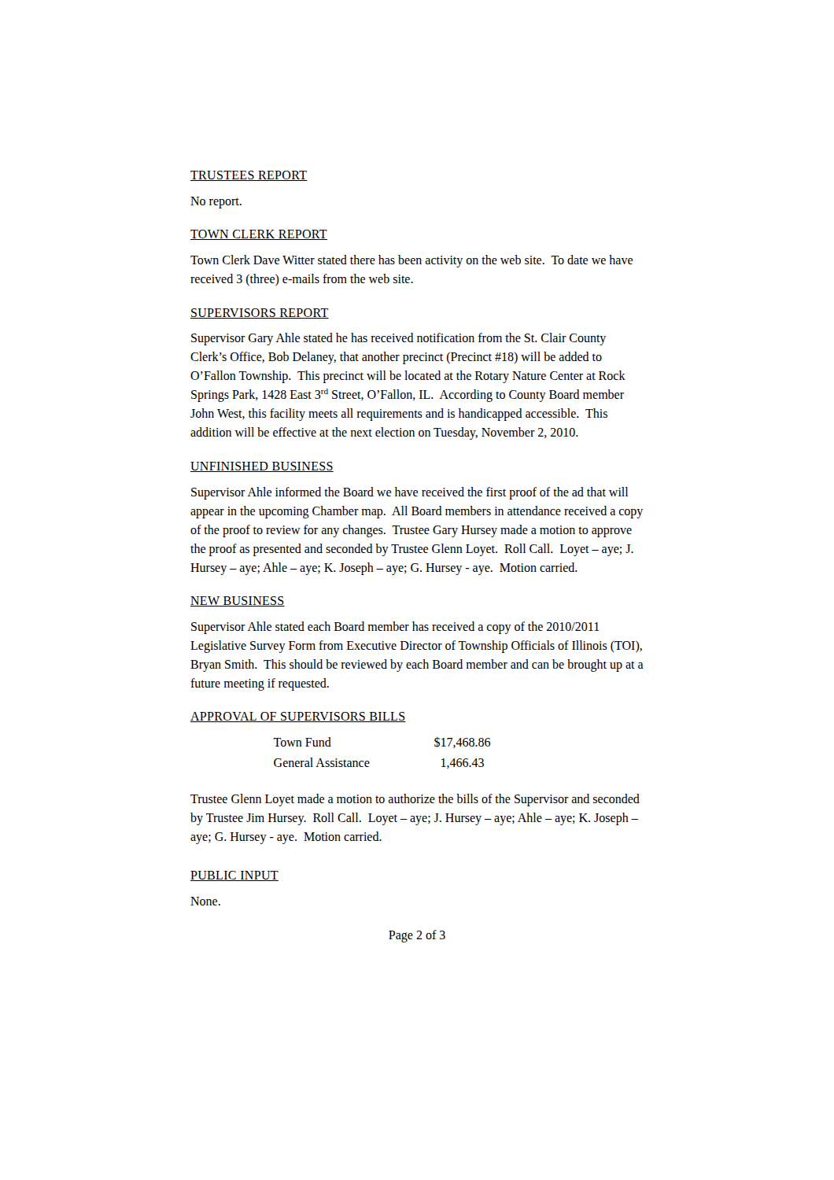TRUSTEES REPORT
No report.
TOWN CLERK REPORT
Town Clerk Dave Witter stated there has been activity on the web site. To date we have received 3 (three) e-mails from the web site.
SUPERVISORS REPORT
Supervisor Gary Ahle stated he has received notification from the St. Clair County Clerk’s Office, Bob Delaney, that another precinct (Precinct #18) will be added to O’Fallon Township. This precinct will be located at the Rotary Nature Center at Rock Springs Park, 1428 East 3rd Street, O’Fallon, IL. According to County Board member John West, this facility meets all requirements and is handicapped accessible. This addition will be effective at the next election on Tuesday, November 2, 2010.
UNFINISHED BUSINESS
Supervisor Ahle informed the Board we have received the first proof of the ad that will appear in the upcoming Chamber map. All Board members in attendance received a copy of the proof to review for any changes. Trustee Gary Hursey made a motion to approve the proof as presented and seconded by Trustee Glenn Loyet. Roll Call. Loyet – aye; J. Hursey – aye; Ahle – aye; K. Joseph – aye; G. Hursey - aye. Motion carried.
NEW BUSINESS
Supervisor Ahle stated each Board member has received a copy of the 2010/2011 Legislative Survey Form from Executive Director of Township Officials of Illinois (TOI), Bryan Smith. This should be reviewed by each Board member and can be brought up at a future meeting if requested.
APPROVAL OF SUPERVISORS BILLS
| Town Fund | $17,468.86 |
| General Assistance | 1,466.43 |
Trustee Glenn Loyet made a motion to authorize the bills of the Supervisor and seconded by Trustee Jim Hursey. Roll Call. Loyet – aye; J. Hursey – aye; Ahle – aye; K. Joseph – aye; G. Hursey - aye. Motion carried.
PUBLIC INPUT
None.
Page 2 of 3